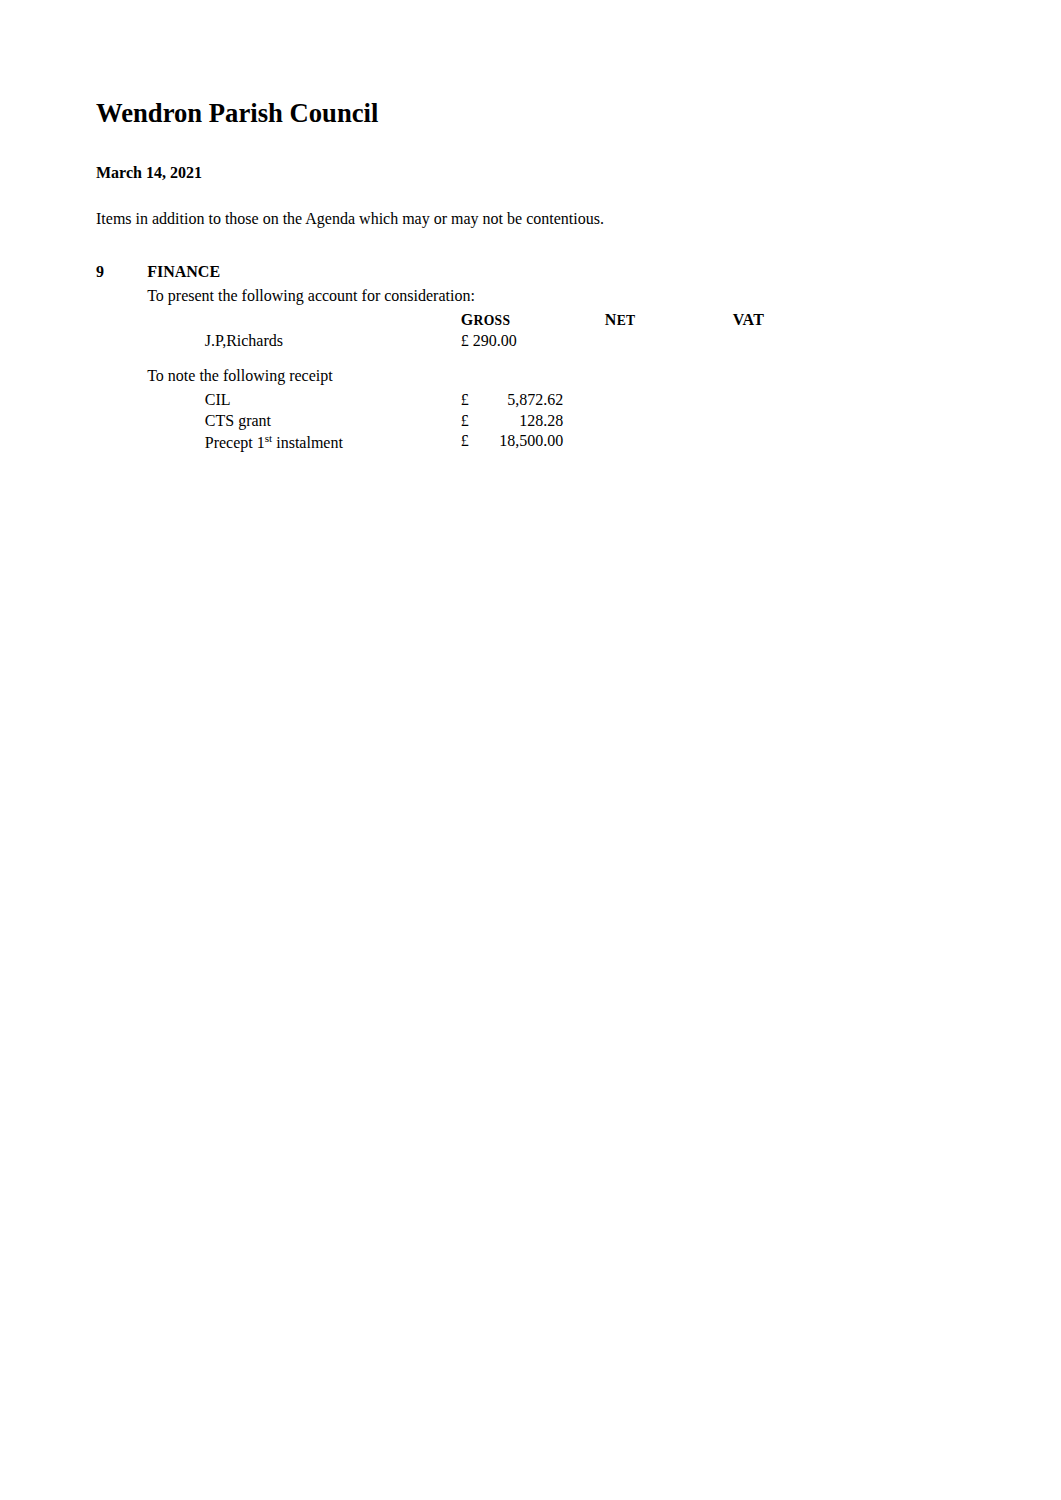Wendron Parish Council
March 14, 2021
Items in addition to those on the Agenda which may or may not be contentious.
9
FINANCE
To present the following account for consideration:
| | G ROSS | N ET | VAT |
| --- | --- | --- | --- |
| J.P,Richards | £ 290.00 | | |
To note the following receipt
| CIL | £ | 5,872.62 |
| CTS grant | £ | 128.28 |
| Precept 1 st instalment | £ | 18,500.00 |